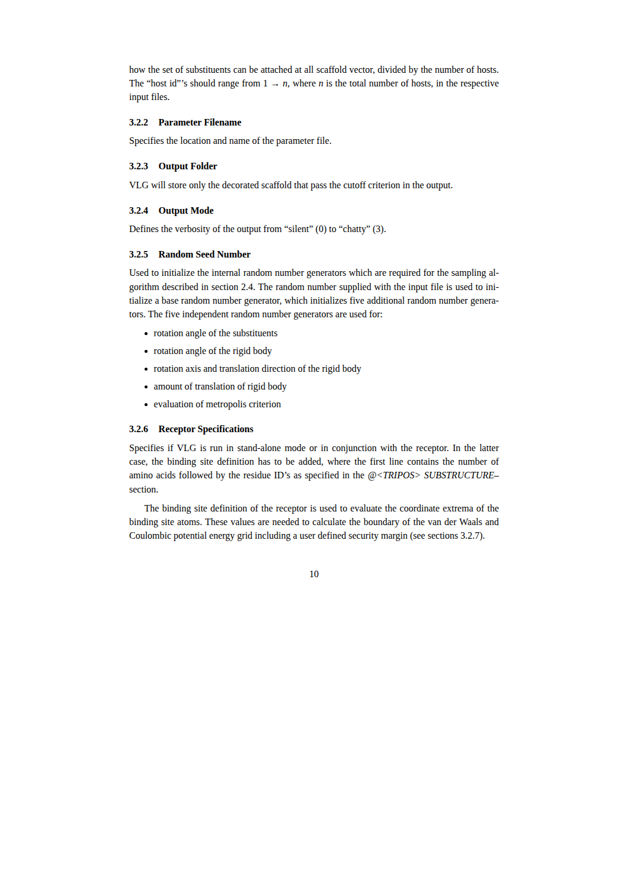how the set of substituents can be attached at all scaffold vector, divided by the number of hosts. The “host id”’s should range from 1 → n, where n is the total number of hosts, in the respective input files.
3.2.2 Parameter Filename
Specifies the location and name of the parameter file.
3.2.3 Output Folder
VLG will store only the decorated scaffold that pass the cutoff criterion in the output.
3.2.4 Output Mode
Defines the verbosity of the output from “silent” (0) to “chatty” (3).
3.2.5 Random Seed Number
Used to initialize the internal random number generators which are required for the sampling algorithm described in section 2.4. The random number supplied with the input file is used to initialize a base random number generator, which initializes five additional random number generators. The five independent random number generators are used for:
rotation angle of the substituents
rotation angle of the rigid body
rotation axis and translation direction of the rigid body
amount of translation of rigid body
evaluation of metropolis criterion
3.2.6 Receptor Specifications
Specifies if VLG is run in stand-alone mode or in conjunction with the receptor. In the latter case, the binding site definition has to be added, where the first line contains the number of amino acids followed by the residue ID’s as specified in the @<TRIPOS> SUBSTRUCTURE–section.
The binding site definition of the receptor is used to evaluate the coordinate extrema of the binding site atoms. These values are needed to calculate the boundary of the van der Waals and Coulombic potential energy grid including a user defined security margin (see sections 3.2.7).
10